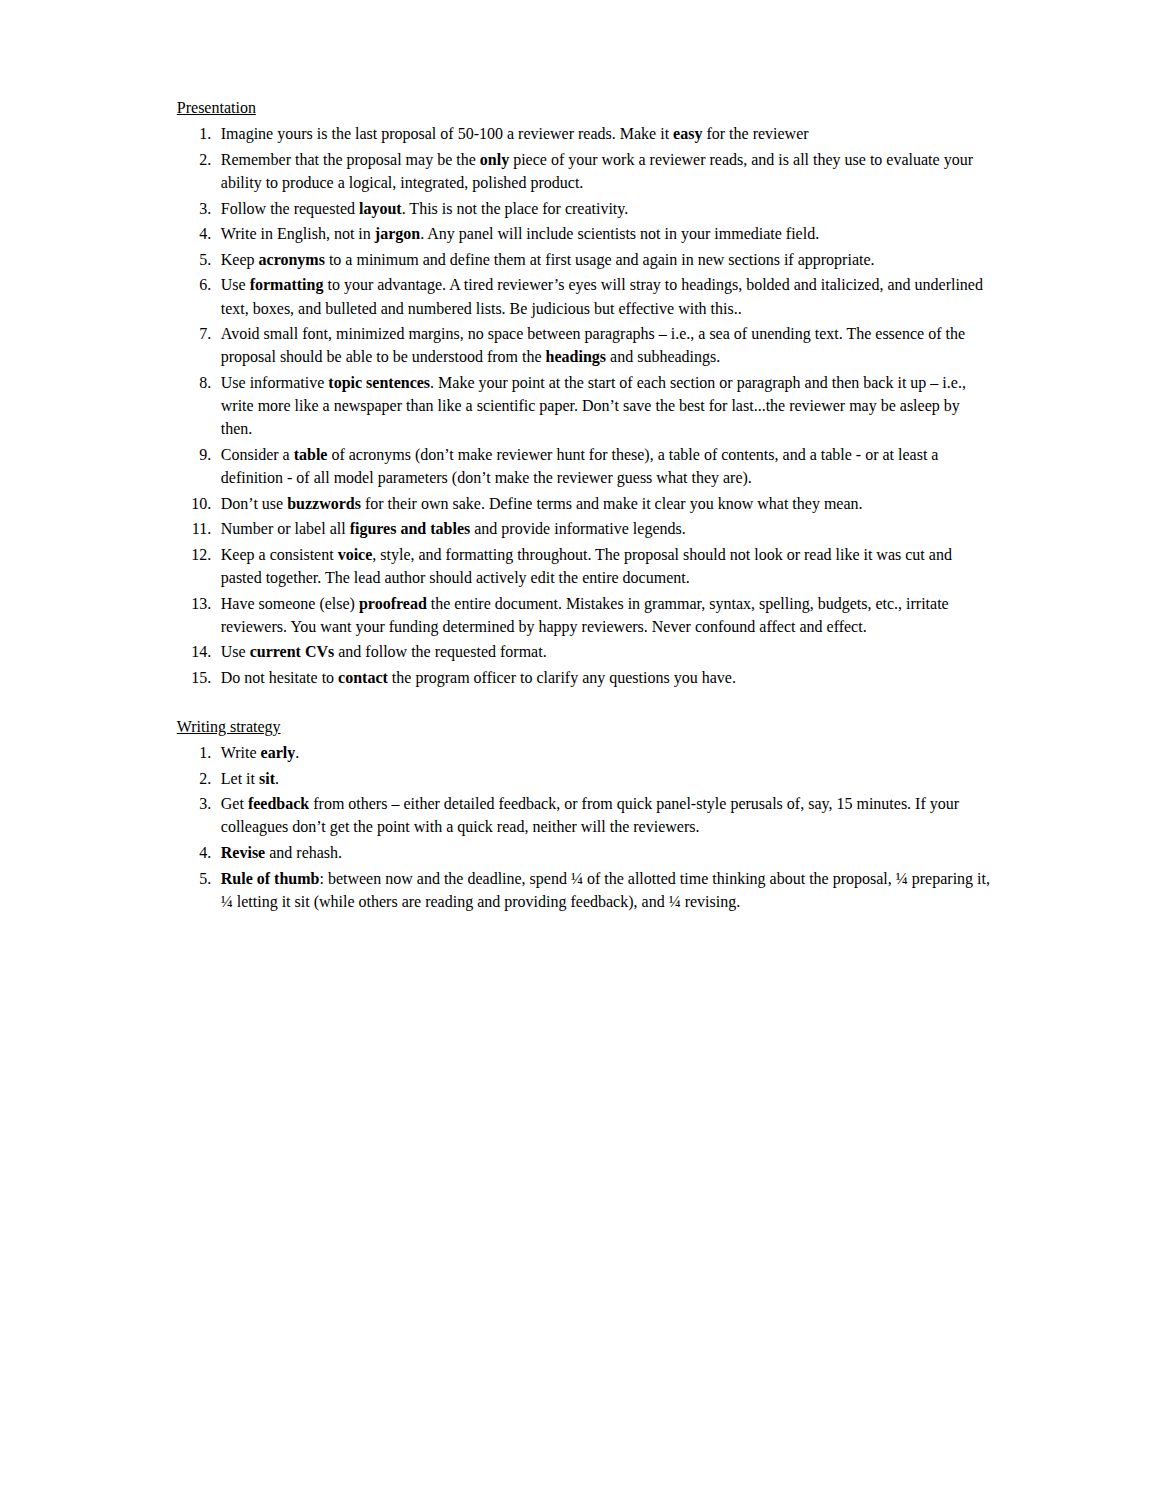Presentation
Imagine yours is the last proposal of 50-100 a reviewer reads. Make it easy for the reviewer
Remember that the proposal may be the only piece of your work a reviewer reads, and is all they use to evaluate your ability to produce a logical, integrated, polished product.
Follow the requested layout. This is not the place for creativity.
Write in English, not in jargon. Any panel will include scientists not in your immediate field.
Keep acronyms to a minimum and define them at first usage and again in new sections if appropriate.
Use formatting to your advantage. A tired reviewer’s eyes will stray to headings, bolded and italicized, and underlined text, boxes, and bulleted and numbered lists. Be judicious but effective with this..
Avoid small font, minimized margins, no space between paragraphs – i.e., a sea of unending text. The essence of the proposal should be able to be understood from the headings and subheadings.
Use informative topic sentences. Make your point at the start of each section or paragraph and then back it up – i.e., write more like a newspaper than like a scientific paper. Don’t save the best for last...the reviewer may be asleep by then.
Consider a table of acronyms (don’t make reviewer hunt for these), a table of contents, and a table - or at least a definition - of all model parameters (don’t make the reviewer guess what they are).
Don’t use buzzwords for their own sake. Define terms and make it clear you know what they mean.
Number or label all figures and tables and provide informative legends.
Keep a consistent voice, style, and formatting throughout. The proposal should not look or read like it was cut and pasted together. The lead author should actively edit the entire document.
Have someone (else) proofread the entire document. Mistakes in grammar, syntax, spelling, budgets, etc., irritate reviewers. You want your funding determined by happy reviewers. Never confound affect and effect.
Use current CVs and follow the requested format.
Do not hesitate to contact the program officer to clarify any questions you have.
Writing strategy
Write early.
Let it sit.
Get feedback from others – either detailed feedback, or from quick panel-style perusals of, say, 15 minutes. If your colleagues don’t get the point with a quick read, neither will the reviewers.
Revise and rehash.
Rule of thumb: between now and the deadline, spend ¼ of the allotted time thinking about the proposal, ¼ preparing it, ¼ letting it sit (while others are reading and providing feedback), and ¼ revising.